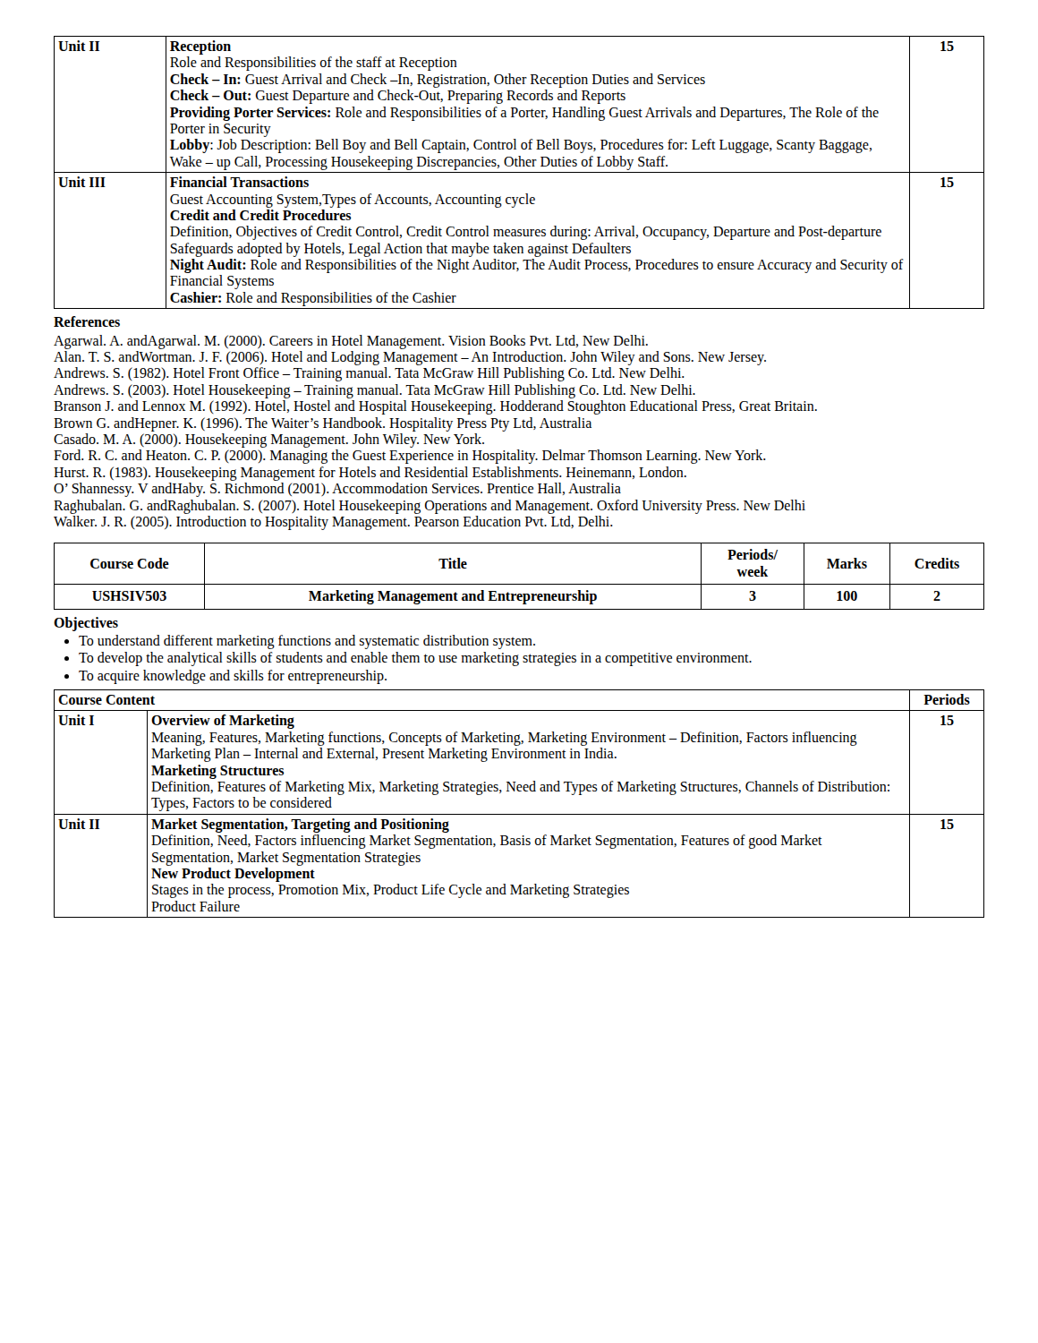| Unit II | Reception Role and Responsibilities of the staff at Reception Check – In: Guest Arrival and Check –In, Registration, Other Reception Duties and Services Check – Out: Guest Departure and Check-Out, Preparing Records and Reports Providing Porter Services: Role and Responsibilities of a Porter, Handling Guest Arrivals and Departures, The Role of the Porter in Security Lobby : Job Description: Bell Boy and Bell Captain, Control of Bell Boys, Procedures for: Left Luggage, Scanty Baggage, Wake – up Call, Processing Housekeeping Discrepancies, Other Duties of Lobby Staff. | 15 |
| Unit III | Financial Transactions Guest Accounting System,Types of Accounts, Accounting cycle Credit and Credit Procedures Definition, Objectives of Credit Control, Credit Control measures during: Arrival, Occupancy, Departure and Post-departure Safeguards adopted by Hotels, Legal Action that maybe taken against Defaulters Night Audit: Role and Responsibilities of the Night Auditor, The Audit Process, Procedures to ensure Accuracy and Security of Financial Systems Cashier: Role and Responsibilities of the Cashier | 15 |
References
Agarwal. A. andAgarwal. M. (2000). Careers in Hotel Management. Vision Books Pvt. Ltd, New Delhi.
Alan. T. S. andWortman. J. F. (2006). Hotel and Lodging Management – An Introduction. John Wiley and Sons. New Jersey.
Andrews. S. (1982). Hotel Front Office – Training manual. Tata McGraw Hill Publishing Co. Ltd. New Delhi.
Andrews. S. (2003). Hotel Housekeeping – Training manual. Tata McGraw Hill Publishing Co. Ltd. New Delhi.
Branson J. and Lennox M. (1992). Hotel, Hostel and Hospital Housekeeping. Hodderand Stoughton Educational Press, Great Britain.
Brown G. andHepner. K. (1996). The Waiter’s Handbook. Hospitality Press Pty Ltd, Australia
Casado. M. A. (2000). Housekeeping Management. John Wiley. New York.
Ford. R. C. and Heaton. C. P. (2000). Managing the Guest Experience in Hospitality. Delmar Thomson Learning. New York.
Hurst. R. (1983). Housekeeping Management for Hotels and Residential Establishments. Heinemann, London.
O’ Shannessy. V andHaby. S. Richmond (2001). Accommodation Services. Prentice Hall, Australia
Raghubalan. G. andRaghubalan. S. (2007). Hotel Housekeeping Operations and Management. Oxford University Press. New Delhi
Walker. J. R. (2005). Introduction to Hospitality Management. Pearson Education Pvt. Ltd, Delhi.
| Course Code | Title | Periods/ week | Marks | Credits |
| --- | --- | --- | --- | --- |
| USHSIV503 | Marketing Management and Entrepreneurship | 3 | 100 | 2 |
Objectives
To understand different marketing functions and systematic distribution system.
To develop the analytical skills of students and enable them to use marketing strategies in a competitive environment.
To acquire knowledge and skills for entrepreneurship.
| Course Content | Periods |
| --- | --- |
| Unit I | Overview of Marketing Meaning, Features, Marketing functions, Concepts of Marketing, Marketing Environment – Definition, Factors influencing Marketing Plan – Internal and External, Present Marketing Environment in India. Marketing Structures Definition, Features of Marketing Mix, Marketing Strategies, Need and Types of Marketing Structures, Channels of Distribution: Types, Factors to be considered | 15 |
| Unit II | Market Segmentation, Targeting and Positioning Definition, Need, Factors influencing Market Segmentation, Basis of Market Segmentation, Features of good Market Segmentation, Market Segmentation Strategies New Product Development Stages in the process, Promotion Mix, Product Life Cycle and Marketing Strategies Product Failure | 15 |